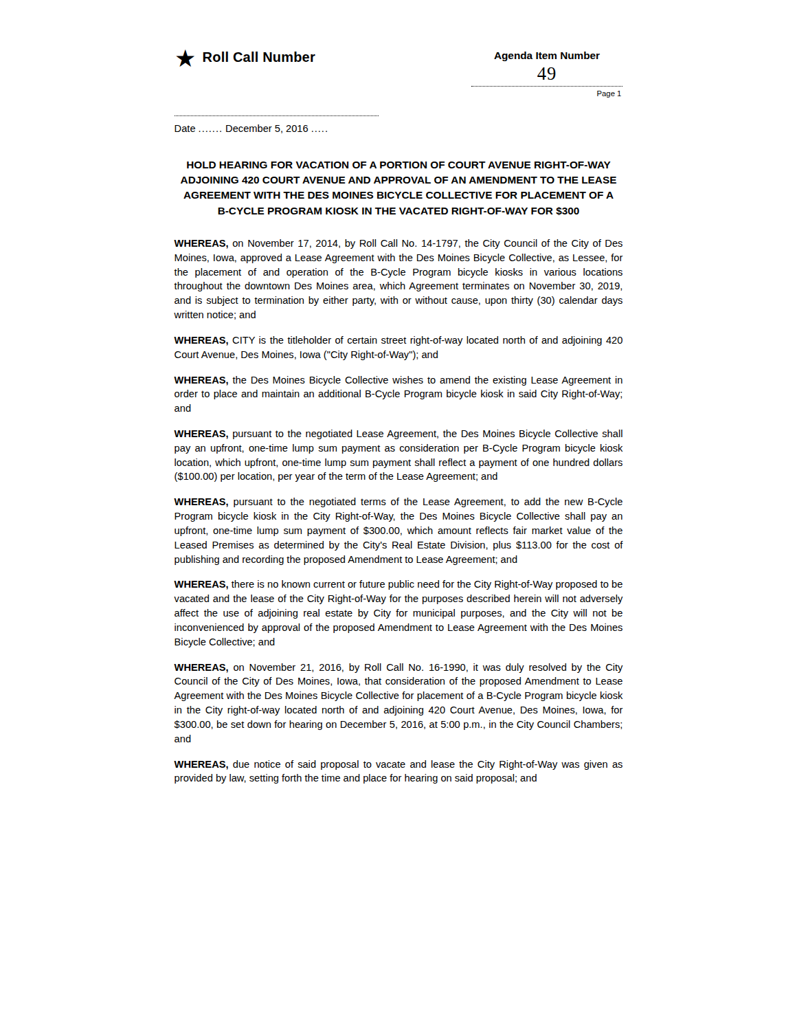★ Roll Call Number
Agenda Item Number
49
Page 1
Date ....... December 5, 2016 .....
Hold Hearing for Vacation of a Portion of Court Avenue Right-of-Way
Adjoining 420 Court Avenue and Approval of an Amendment to the Lease
Agreement with the Des Moines Bicycle Collective for Placement of a
B-Cycle Program Kiosk in the Vacated Right-of-Way for $300
WHEREAS, on November 17, 2014, by Roll Call No. 14-1797, the City Council of the City of Des Moines, Iowa, approved a Lease Agreement with the Des Moines Bicycle Collective, as Lessee, for the placement of and operation of the B-Cycle Program bicycle kiosks in various locations throughout the downtown Des Moines area, which Agreement terminates on November 30, 2019, and is subject to termination by either party, with or without cause, upon thirty (30) calendar days written notice; and
WHEREAS, CITY is the titleholder of certain street right-of-way located north of and adjoining 420 Court Avenue, Des Moines, Iowa ("City Right-of-Way"); and
WHEREAS, the Des Moines Bicycle Collective wishes to amend the existing Lease Agreement in order to place and maintain an additional B-Cycle Program bicycle kiosk in said City Right-of-Way; and
WHEREAS, pursuant to the negotiated Lease Agreement, the Des Moines Bicycle Collective shall pay an upfront, one-time lump sum payment as consideration per B-Cycle Program bicycle kiosk location, which upfront, one-time lump sum payment shall reflect a payment of one hundred dollars ($100.00) per location, per year of the term of the Lease Agreement; and
WHEREAS, pursuant to the negotiated terms of the Lease Agreement, to add the new B-Cycle Program bicycle kiosk in the City Right-of-Way, the Des Moines Bicycle Collective shall pay an upfront, one-time lump sum payment of $300.00, which amount reflects fair market value of the Leased Premises as determined by the City's Real Estate Division, plus $113.00 for the cost of publishing and recording the proposed Amendment to Lease Agreement; and
WHEREAS, there is no known current or future public need for the City Right-of-Way proposed to be vacated and the lease of the City Right-of-Way for the purposes described herein will not adversely affect the use of adjoining real estate by City for municipal purposes, and the City will not be inconvenienced by approval of the proposed Amendment to Lease Agreement with the Des Moines Bicycle Collective; and
WHEREAS, on November 21, 2016, by Roll Call No. 16-1990, it was duly resolved by the City Council of the City of Des Moines, Iowa, that consideration of the proposed Amendment to Lease Agreement with the Des Moines Bicycle Collective for placement of a B-Cycle Program bicycle kiosk in the City right-of-way located north of and adjoining 420 Court Avenue, Des Moines, Iowa, for $300.00, be set down for hearing on December 5, 2016, at 5:00 p.m., in the City Council Chambers; and
WHEREAS, due notice of said proposal to vacate and lease the City Right-of-Way was given as provided by law, setting forth the time and place for hearing on said proposal; and